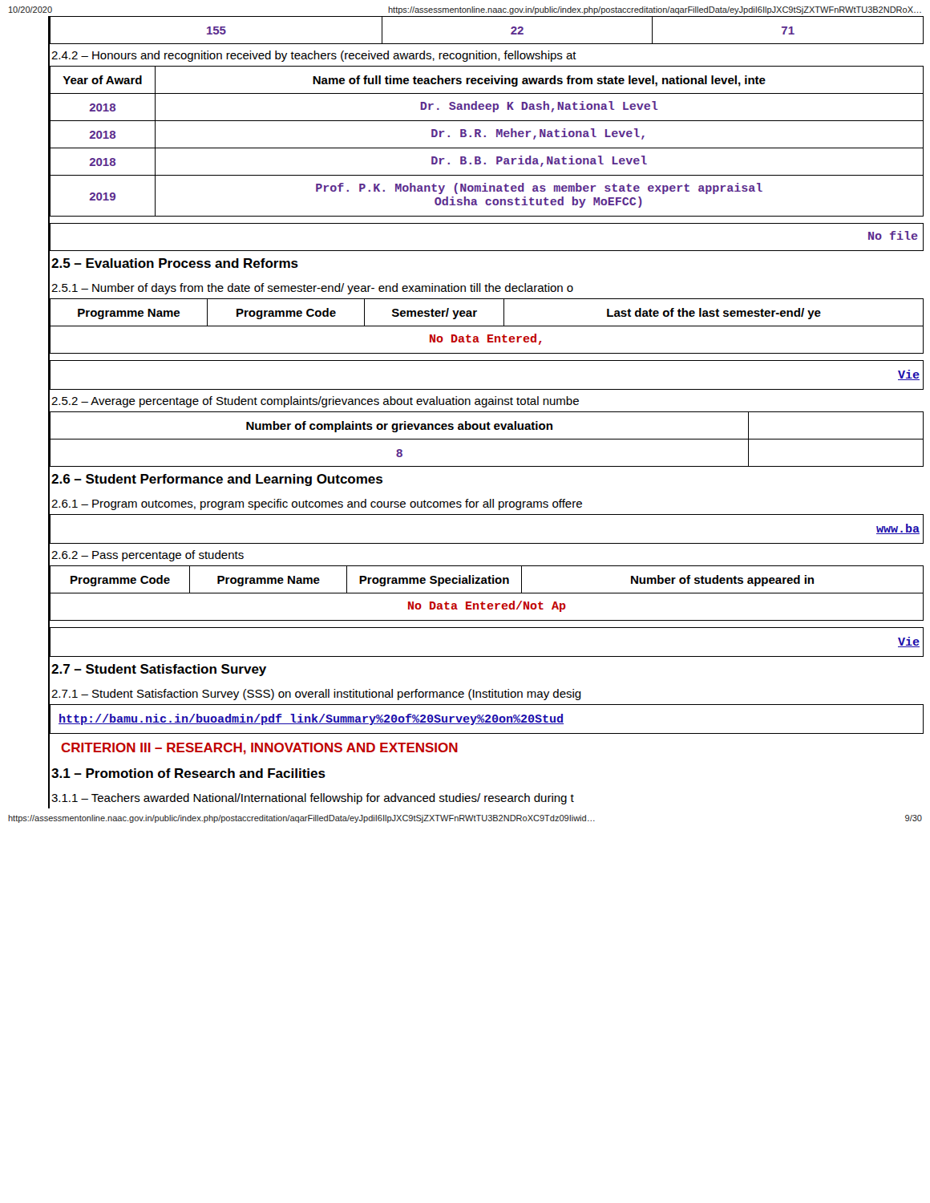10/20/2020 https://assessmentonline.naac.gov.in/public/index.php/postaccreditation/aqarFilledData/eyJpdiI6IlpJXC9tSjZXTWFnRWtTU3B2NDRoX…
| 155 | 22 | 71 |
2.4.2 – Honours and recognition received by teachers (received awards, recognition, fellowships at
| Year of Award | Name of full time teachers receiving awards from state level, national level, inte |
| --- | --- |
| 2018 | Dr. Sandeep K Dash,National Level |
| 2018 | Dr. B.R. Meher,National Level, |
| 2018 | Dr. B.B. Parida,National Level |
| 2019 | Prof. P.K. Mohanty (Nominated as member state expert appraisal Odisha constituted by MoEFCC) |
| No file |
2.5 – Evaluation Process and Reforms
2.5.1 – Number of days from the date of semester-end/ year- end examination till the declaration o
| Programme Name | Programme Code | Semester/ year | Last date of the last semester-end/ ye |
| --- | --- | --- | --- |
| No Data Entered, |
| Vie |
2.5.2 – Average percentage of Student complaints/grievances about evaluation against total numbe
| Number of complaints or grievances about evaluation | |
| --- | --- |
| 8 | |
2.6 – Student Performance and Learning Outcomes
2.6.1 – Program outcomes, program specific outcomes and course outcomes for all programs offere
| www.ba |
2.6.2 – Pass percentage of students
| Programme Code | Programme Name | Programme Specialization | Number of students appeared in |
| --- | --- | --- | --- |
| No Data Entered/Not Ap |
| Vie |
2.7 – Student Satisfaction Survey
2.7.1 – Student Satisfaction Survey (SSS) on overall institutional performance (Institution may desig
| http://bamu.nic.in/buoadmin/pdf_link/Summary%20of%20Survey%20on%20Stud |
CRITERION III – RESEARCH, INNOVATIONS AND EXTENSION
3.1 – Promotion of Research and Facilities
3.1.1 – Teachers awarded National/International fellowship for advanced studies/ research during t
https://assessmentonline.naac.gov.in/public/index.php/postaccreditation/aqarFilledData/eyJpdiI6IlpJXC9tSjZXTWFnRWtTU3B2NDRoXC9Tdz09Iiwid… 9/30